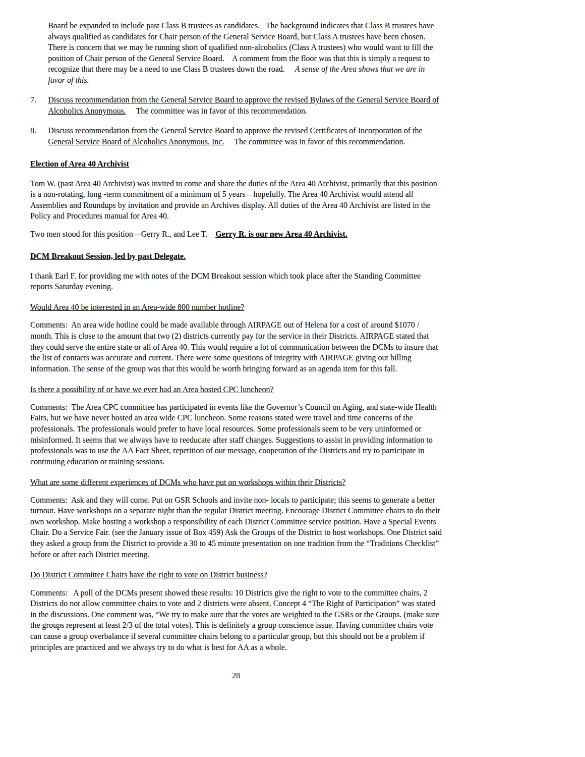Board be expanded to include past Class B trustees as candidates. The background indicates that Class B trustees have always qualified as candidates for Chair person of the General Service Board, but Class A trustees have been chosen. There is concern that we may be running short of qualified non-alcoholics (Class A trustees) who would want to fill the position of Chair person of the General Service Board. A comment from the floor was that this is simply a request to recognize that there may be a need to use Class B trustees down the road. A sense of the Area shows that we are in favor of this.
7. Discuss recommendation from the General Service Board to approve the revised Bylaws of the General Service Board of Alcoholics Anonymous. The committee was in favor of this recommendation.
8. Discuss recommendation from the General Service Board to approve the revised Certificates of Incorporation of the General Service Board of Alcoholics Anonymous, Inc. The committee was in favor of this recommendation.
Election of Area 40 Archivist
Tom W. (past Area 40 Archivist) was invited to come and share the duties of the Area 40 Archivist, primarily that this position is a non-rotating, long -term commitment of a minimum of 5 years—hopefully. The Area 40 Archivist would attend all Assemblies and Roundups by invitation and provide an Archives display. All duties of the Area 40 Archivist are listed in the Policy and Procedures manual for Area 40.
Two men stood for this position—Gerry R., and Lee T. Gerry R. is our new Area 40 Archivist.
DCM Breakout Session, led by past Delegate.
I thank Earl F. for providing me with notes of the DCM Breakout session which took place after the Standing Committee reports Saturday evening.
Would Area 40 be interested in an Area-wide 800 number hotline?
Comments: An area wide hotline could be made available through AIRPAGE out of Helena for a cost of around $1070 / month. This is close to the amount that two (2) districts currently pay for the service in their Districts. AIRPAGE stated that they could serve the entire state or all of Area 40. This would require a lot of communication between the DCMs to insure that the list of contacts was accurate and current. There were some questions of integrity with AIRPAGE giving out billing information. The sense of the group was that this would be worth bringing forward as an agenda item for this fall.
Is there a possibility of or have we ever had an Area hosted CPC luncheon?
Comments: The Area CPC committee has participated in events like the Governor’s Council on Aging, and state-wide Health Fairs, but we have never hosted an area wide CPC luncheon. Some reasons stated were travel and time concerns of the professionals. The professionals would prefer to have local resources. Some professionals seem to be very uninformed or misinformed. It seems that we always have to reeducate after staff changes. Suggestions to assist in providing information to professionals was to use the AA Fact Sheet, repetition of our message, cooperation of the Districts and try to participate in continuing education or training sessions.
What are some different experiences of DCMs who have put on workshops within their Districts?
Comments: Ask and they will come. Put on GSR Schools and invite non- locals to participate; this seems to generate a better turnout. Have workshops on a separate night than the regular District meeting. Encourage District Committee chairs to do their own workshop. Make hosting a workshop a responsibility of each District Committee service position. Have a Special Events Chair. Do a Service Fair. (see the January issue of Box 459) Ask the Groups of the District to host workshops. One District said they asked a group from the District to provide a 30 to 45 minute presentation on one tradition from the “Traditions Checklist” before or after each District meeting.
Do District Committee Chairs have the right to vote on District business?
Comments: A poll of the DCMs present showed these results: 10 Districts give the right to vote to the committee chairs, 2 Districts do not allow committee chairs to vote and 2 districts were absent. Concept 4 “The Right of Participation” was stated in the discussions. One comment was, “We try to make sure that the votes are weighted to the GSRs or the Groups. (make sure the groups represent at least 2/3 of the total votes). This is definitely a group conscience issue. Having committee chairs vote can cause a group overbalance if several committee chairs belong to a particular group, but this should not be a problem if principles are practiced and we always try to do what is best for AA as a whole.
28